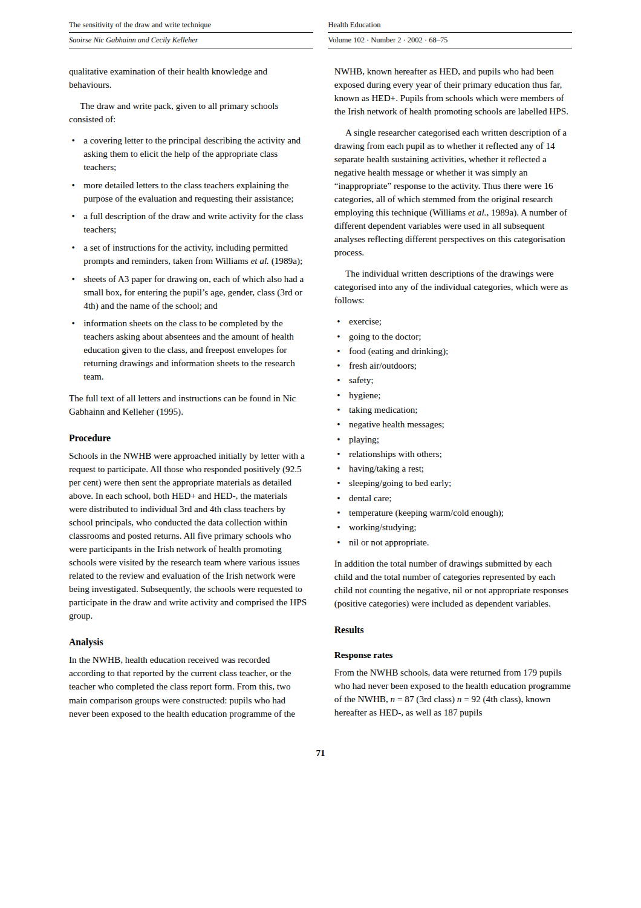The sensitivity of the draw and write technique
Saoirse Nic Gabhainn and Cecily Kelleher
Health Education
Volume 102 · Number 2 · 2002 · 68–75
qualitative examination of their health knowledge and behaviours.
The draw and write pack, given to all primary schools consisted of:
a covering letter to the principal describing the activity and asking them to elicit the help of the appropriate class teachers;
more detailed letters to the class teachers explaining the purpose of the evaluation and requesting their assistance;
a full description of the draw and write activity for the class teachers;
a set of instructions for the activity, including permitted prompts and reminders, taken from Williams et al. (1989a);
sheets of A3 paper for drawing on, each of which also had a small box, for entering the pupil’s age, gender, class (3rd or 4th) and the name of the school; and
information sheets on the class to be completed by the teachers asking about absentees and the amount of health education given to the class, and freepost envelopes for returning drawings and information sheets to the research team.
The full text of all letters and instructions can be found in Nic Gabhainn and Kelleher (1995).
Procedure
Schools in the NWHB were approached initially by letter with a request to participate. All those who responded positively (92.5 per cent) were then sent the appropriate materials as detailed above. In each school, both HED+ and HED-, the materials were distributed to individual 3rd and 4th class teachers by school principals, who conducted the data collection within classrooms and posted returns. All five primary schools who were participants in the Irish network of health promoting schools were visited by the research team where various issues related to the review and evaluation of the Irish network were being investigated. Subsequently, the schools were requested to participate in the draw and write activity and comprised the HPS group.
Analysis
In the NWHB, health education received was recorded according to that reported by the current class teacher, or the teacher who completed the class report form. From this, two main comparison groups were constructed: pupils who had never been exposed to the health education programme of the NWHB, known hereafter as HED, and pupils who had been exposed during every year of their primary education thus far, known as HED+. Pupils from schools which were members of the Irish network of health promoting schools are labelled HPS.
A single researcher categorised each written description of a drawing from each pupil as to whether it reflected any of 14 separate health sustaining activities, whether it reflected a negative health message or whether it was simply an “inappropriate” response to the activity. Thus there were 16 categories, all of which stemmed from the original research employing this technique (Williams et al., 1989a). A number of different dependent variables were used in all subsequent analyses reflecting different perspectives on this categorisation process.
The individual written descriptions of the drawings were categorised into any of the individual categories, which were as follows:
exercise;
going to the doctor;
food (eating and drinking);
fresh air/outdoors;
safety;
hygiene;
taking medication;
negative health messages;
playing;
relationships with others;
having/taking a rest;
sleeping/going to bed early;
dental care;
temperature (keeping warm/cold enough);
working/studying;
nil or not appropriate.
In addition the total number of drawings submitted by each child and the total number of categories represented by each child not counting the negative, nil or not appropriate responses (positive categories) were included as dependent variables.
Results
Response rates
From the NWHB schools, data were returned from 179 pupils who had never been exposed to the health education programme of the NWHB, n = 87 (3rd class) n = 92 (4th class), known hereafter as HED-, as well as 187 pupils
71